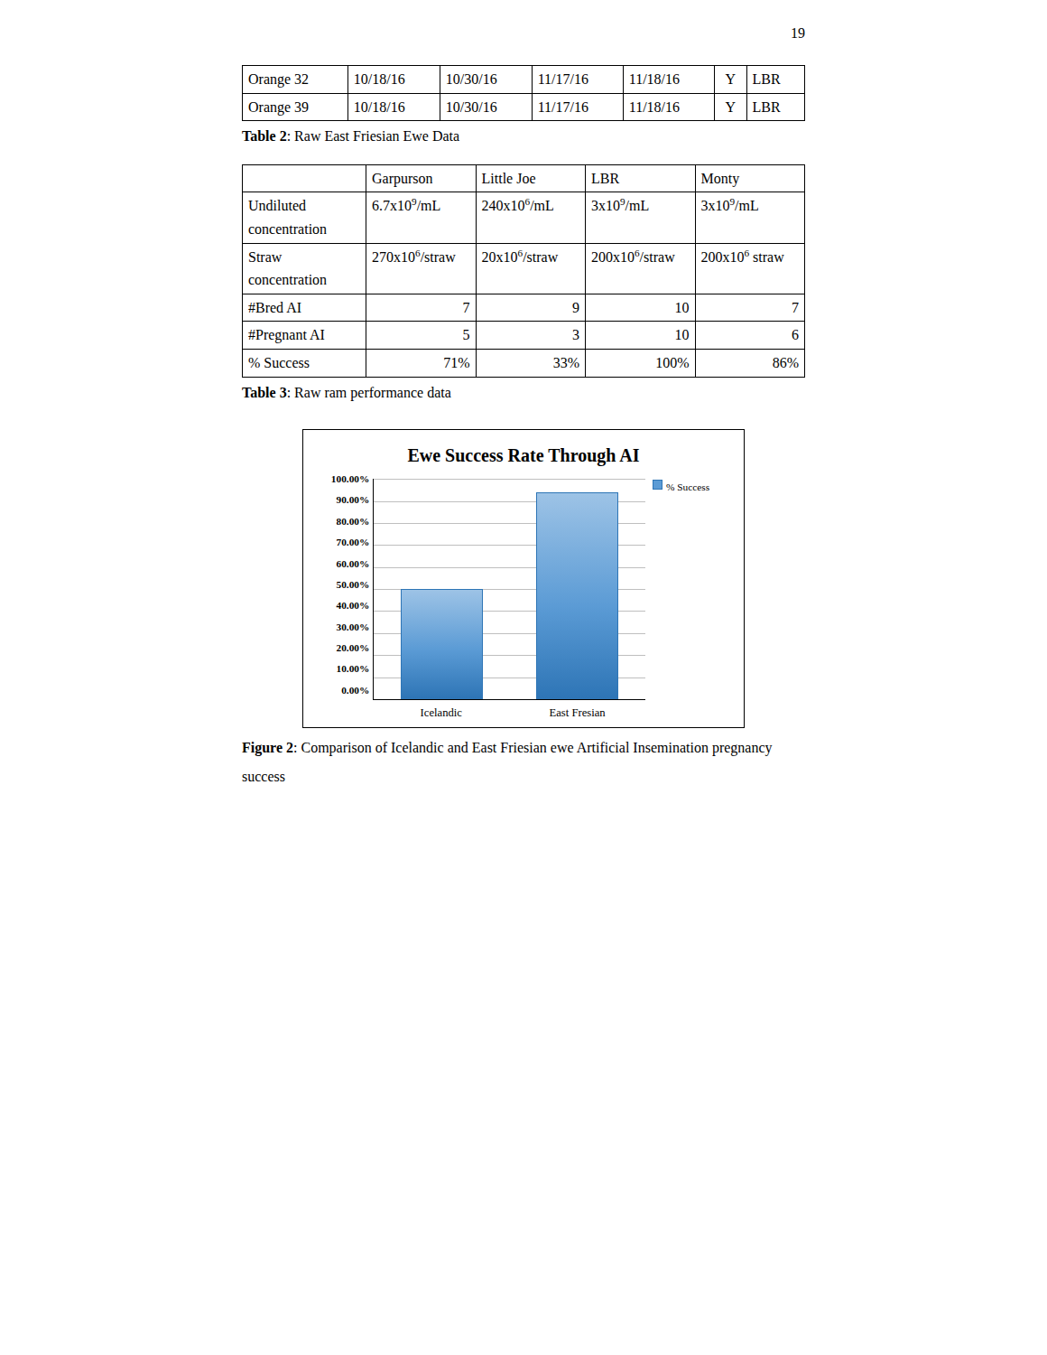19
| Orange 32 | 10/18/16 | 10/30/16 | 11/17/16 | 11/18/16 | Y | LBR |
| Orange 39 | 10/18/16 | 10/30/16 | 11/17/16 | 11/18/16 | Y | LBR |
Table 2: Raw East Friesian Ewe Data
| | Garpurson | Little Joe | LBR | Monty |
| Undiluted concentration | 6.7x10 9 /mL | 240x10 6 /mL | 3x10 9 /mL | 3x10 9 /mL |
| Straw concentration | 270x10 6 /straw | 20x10 6 /straw | 200x10 6 /straw | 200x10 6 straw |
| #Bred AI | 7 | 9 | 10 | 7 |
| #Pregnant AI | 5 | 3 | 10 | 6 |
| % Success | 71% | 33% | 100% | 86% |
Table 3: Raw ram performance data
Ewe Success Rate Through AI
100.00% 90.00% 80.00% 70.00% 60.00% 50.00% 40.00% 30.00% 20.00% 10.00% 0.00%
% Success
Icelandic
East Fresian
Figure 2: Comparison of Icelandic and East Friesian ewe Artificial Insemination pregnancy success